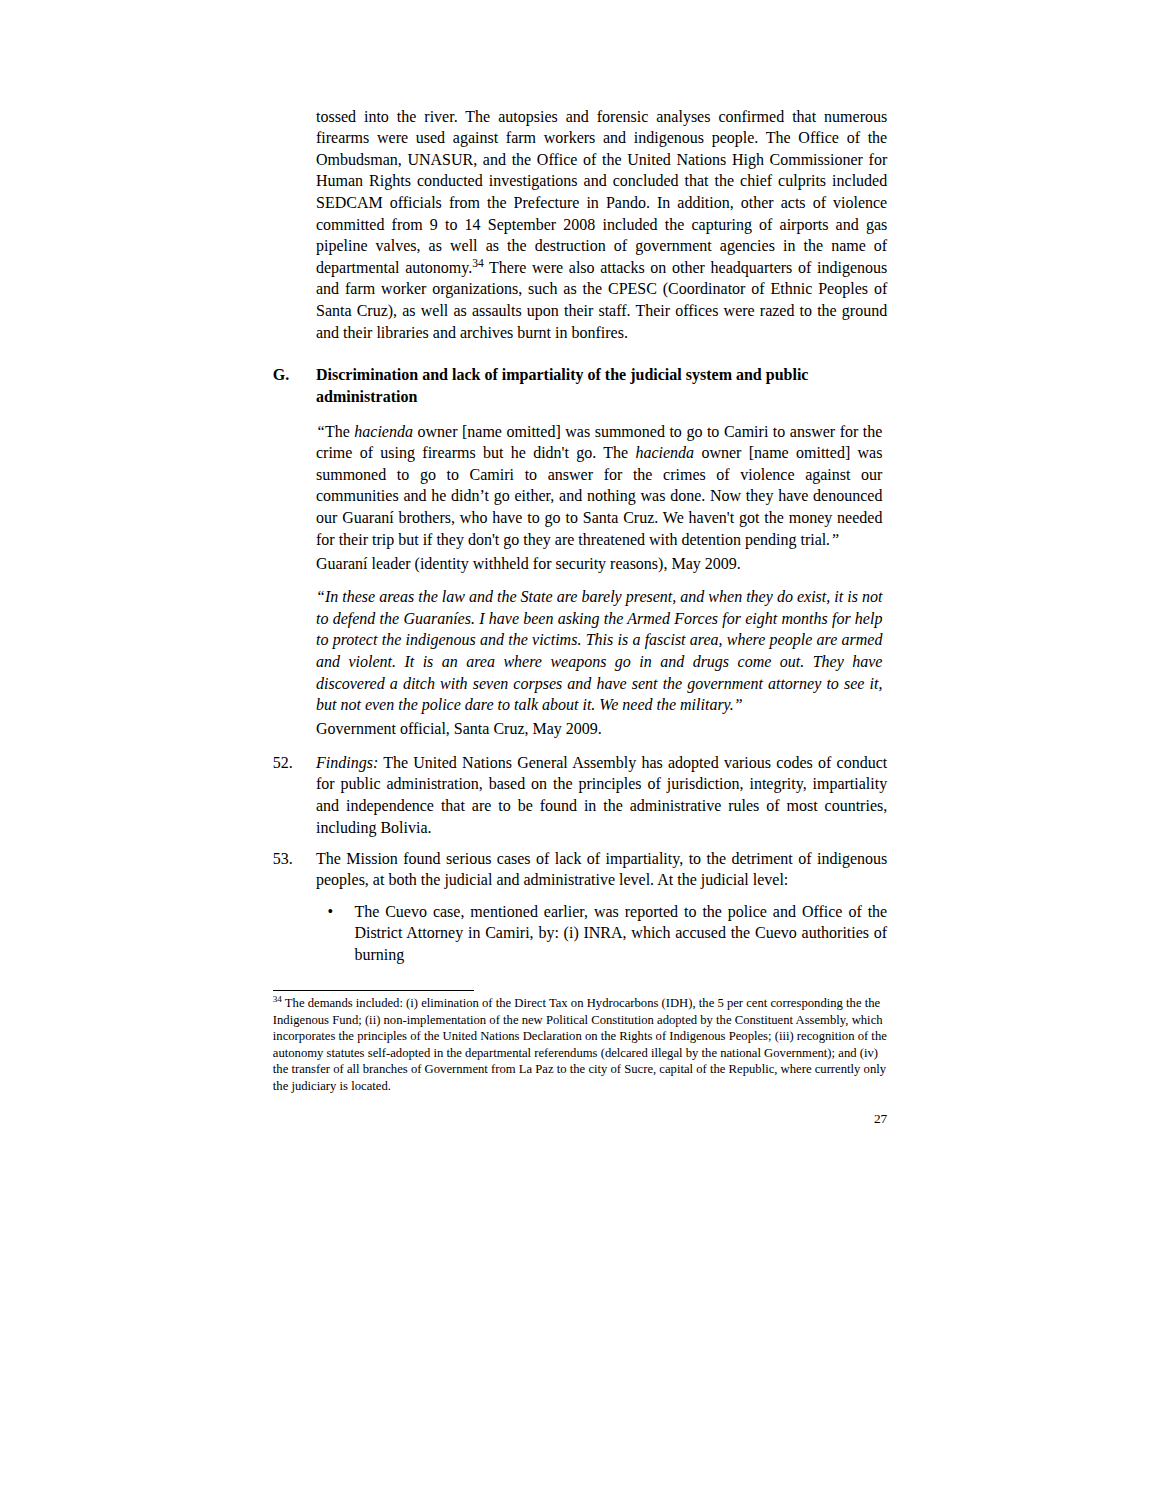tossed into the river. The autopsies and forensic analyses confirmed that numerous firearms were used against farm workers and indigenous people. The Office of the Ombudsman, UNASUR, and the Office of the United Nations High Commissioner for Human Rights conducted investigations and concluded that the chief culprits included SEDCAM officials from the Prefecture in Pando. In addition, other acts of violence committed from 9 to 14 September 2008 included the capturing of airports and gas pipeline valves, as well as the destruction of government agencies in the name of departmental autonomy.34 There were also attacks on other headquarters of indigenous and farm worker organizations, such as the CPESC (Coordinator of Ethnic Peoples of Santa Cruz), as well as assaults upon their staff. Their offices were razed to the ground and their libraries and archives burnt in bonfires.
G.
Discrimination and lack of impartiality of the judicial system and public administration
“The hacienda owner [name omitted] was summoned to go to Camiri to answer for the crime of using firearms but he didn't go. The hacienda owner [name omitted] was summoned to go to Camiri to answer for the crimes of violence against our communities and he didn’t go either, and nothing was done. Now they have denounced our Guaraní brothers, who have to go to Santa Cruz. We haven't got the money needed for their trip but if they don't go they are threatened with detention pending trial.”
Guaraní leader (identity withheld for security reasons), May 2009.
“In these areas the law and the State are barely present, and when they do exist, it is not to defend the Guaraníes. I have been asking the Armed Forces for eight months for help to protect the indigenous and the victims. This is a fascist area, where people are armed and violent. It is an area where weapons go in and drugs come out. They have discovered a ditch with seven corpses and have sent the government attorney to see it, but not even the police dare to talk about it. We need the military.”
Government official, Santa Cruz, May 2009.
52.
Findings: The United Nations General Assembly has adopted various codes of conduct for public administration, based on the principles of jurisdiction, integrity, impartiality and independence that are to be found in the administrative rules of most countries, including Bolivia.
53.
The Mission found serious cases of lack of impartiality, to the detriment of indigenous peoples, at both the judicial and administrative level. At the judicial level:
The Cuevo case, mentioned earlier, was reported to the police and Office of the District Attorney in Camiri, by: (i) INRA, which accused the Cuevo authorities of burning
34 The demands included: (i) elimination of the Direct Tax on Hydrocarbons (IDH), the 5 per cent corresponding the the Indigenous Fund; (ii) non-implementation of the new Political Constitution adopted by the Constituent Assembly, which incorporates the principles of the United Nations Declaration on the Rights of Indigenous Peoples; (iii) recognition of the autonomy statutes self-adopted in the departmental referendums (delcared illegal by the national Government); and (iv) the transfer of all branches of Government from La Paz to the city of Sucre, capital of the Republic, where currently only the judiciary is located.
27